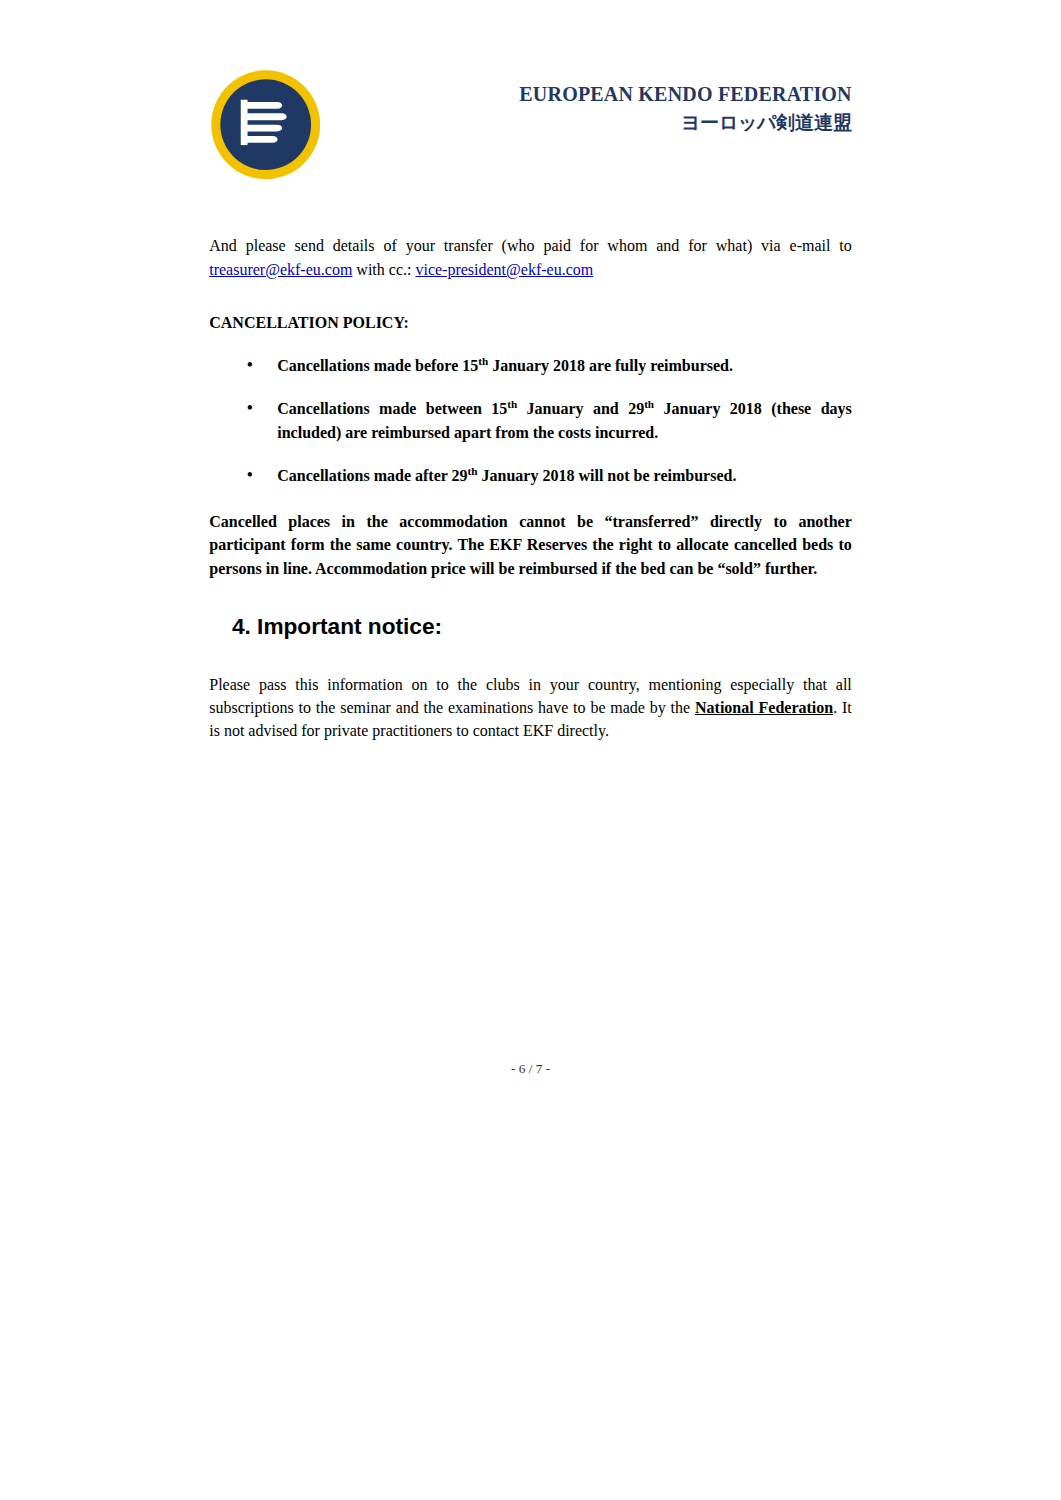EUROPEAN KENDO FEDERATION
ヨーロッパ剣道連盟
And please send details of your transfer (who paid for whom and for what) via e-mail to treasurer@ekf-eu.com with cc.: vice-president@ekf-eu.com
CANCELLATION POLICY:
Cancellations made before 15th January 2018 are fully reimbursed.
Cancellations made between 15th January and 29th January 2018 (these days included) are reimbursed apart from the costs incurred.
Cancellations made after 29th January 2018 will not be reimbursed.
Cancelled places in the accommodation cannot be “transferred” directly to another participant form the same country. The EKF Reserves the right to allocate cancelled beds to persons in line. Accommodation price will be reimbursed if the bed can be “sold” further.
4. Important notice:
Please pass this information on to the clubs in your country, mentioning especially that all subscriptions to the seminar and the examinations have to be made by the National Federation. It is not advised for private practitioners to contact EKF directly.
- 6 / 7 -